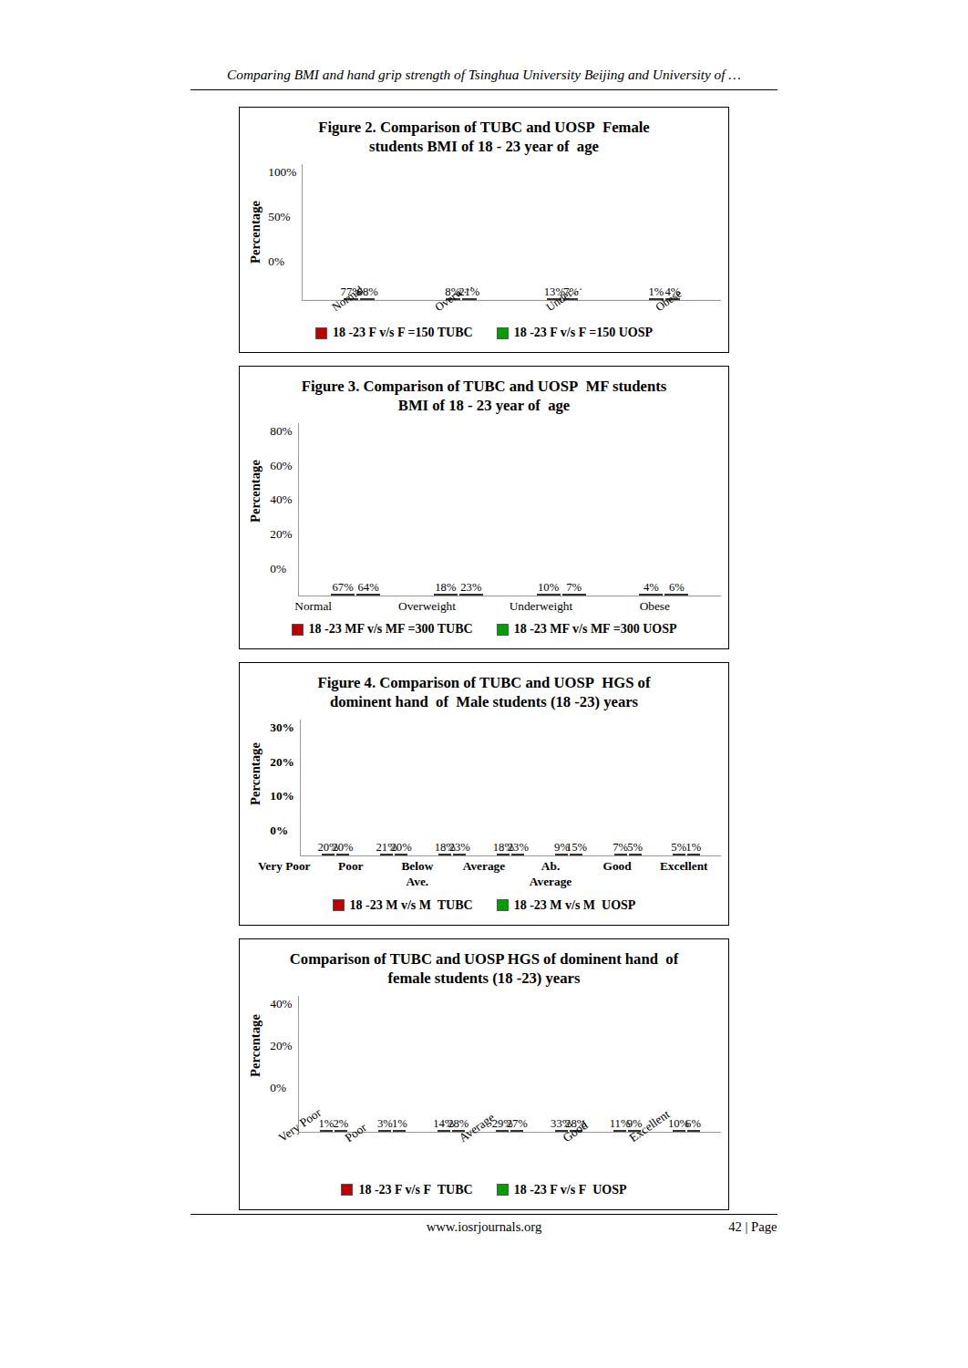Comparing BMI and hand grip strength of Tsinghua University Beijing and University of …
Figure 2. Comparison of TUBC and UOSP Female
students BMI of 18 - 23 year of age
Percentage
100%
50%
0%
77%
68%
8%
21%
13%
7%
1%
4%
Normal Overw… Under… Obese
18 -23 F v/s F =150 TUBC
18 -23 F v/s F =150 UOSP
Figure 3. Comparison of TUBC and UOSP MF students
BMI of 18 - 23 year of age
Percentage
80%
60%
40%
20%
0%
67%
64%
18%
23%
10%
7%
4%
6%
Normal Overweight Underweight Obese
18 -23 MF v/s MF =300 TUBC
18 -23 MF v/s MF =300 UOSP
Figure 4. Comparison of TUBC and UOSP HGS of
dominent hand of Male students (18 -23) years
Percentage
30%
20%
10%
0%
20%
20%
21%
20%
18%
23%
18%
23%
9%
15%
7%
5%
5%
1%
Very Poor Poor Below
Ave. Average Ab.
Average Good Excellent
18 -23 M v/s M TUBC
18 -23 M v/s M UOSP
Comparison of TUBC and UOSP HGS of dominent hand of
female students (18 -23) years
Percentage
40%
20%
0%
1%
2%
3%
1%
14%
28%
29%
27%
33%
28%
11%
9%
10%
6%
Very Poor Poor Average Good Excellent
18 -23 F v/s F TUBC
18 -23 F v/s F UOSP
www.iosrjournals.org
42 | Page